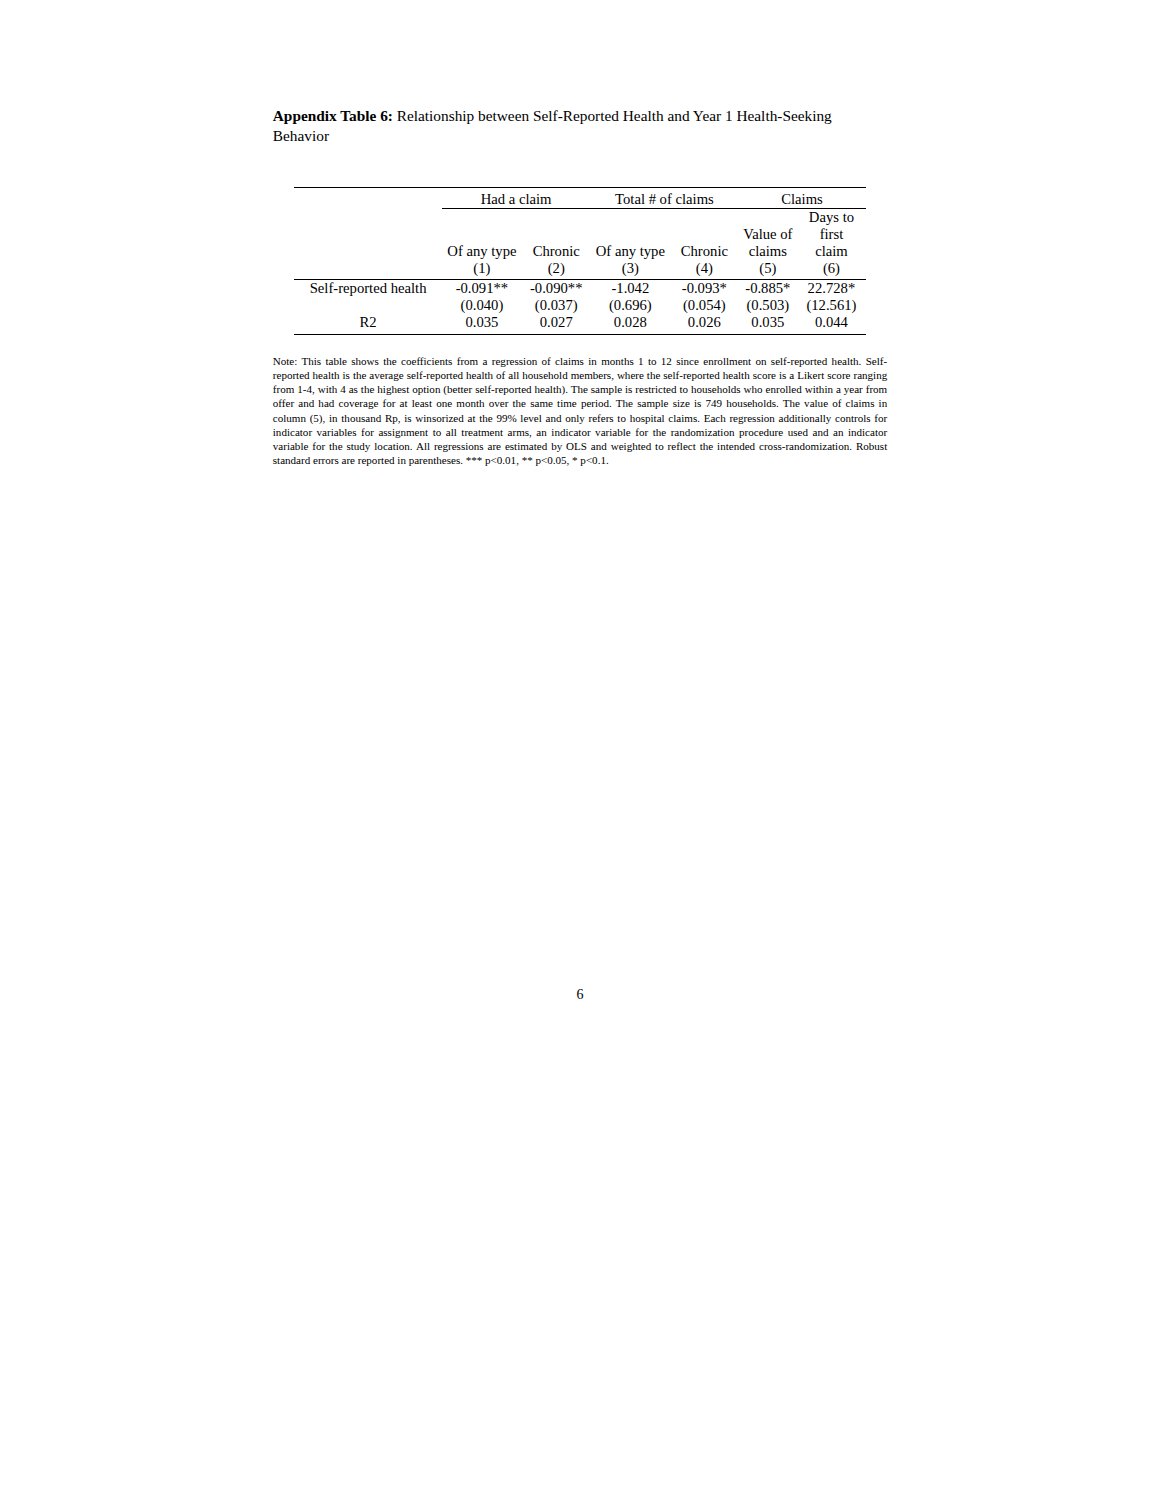Appendix Table 6: Relationship between Self-Reported Health and Year 1 Health-Seeking Behavior
| | Had a claim | Total # of claims | Claims |
| | Of any type | Chronic | Of any type | Chronic | Value of claims | Days to first claim |
| | (1) | (2) | (3) | (4) | (5) | (6) |
| Self-reported health | -0.091** | -0.090** | -1.042 | -0.093* | -0.885* | 22.728* |
| | (0.040) | (0.037) | (0.696) | (0.054) | (0.503) | (12.561) |
| R2 | 0.035 | 0.027 | 0.028 | 0.026 | 0.035 | 0.044 |
Note: This table shows the coefficients from a regression of claims in months 1 to 12 since enrollment on self-reported health. Self-reported health is the average self-reported health of all household members, where the self-reported health score is a Likert score ranging from 1-4, with 4 as the highest option (better self-reported health). The sample is restricted to households who enrolled within a year from offer and had coverage for at least one month over the same time period. The sample size is 749 households. The value of claims in column (5), in thousand Rp, is winsorized at the 99% level and only refers to hospital claims. Each regression additionally controls for indicator variables for assignment to all treatment arms, an indicator variable for the randomization procedure used and an indicator variable for the study location. All regressions are estimated by OLS and weighted to reflect the intended cross-randomization. Robust standard errors are reported in parentheses. *** p<0.01, ** p<0.05, * p<0.1.
6